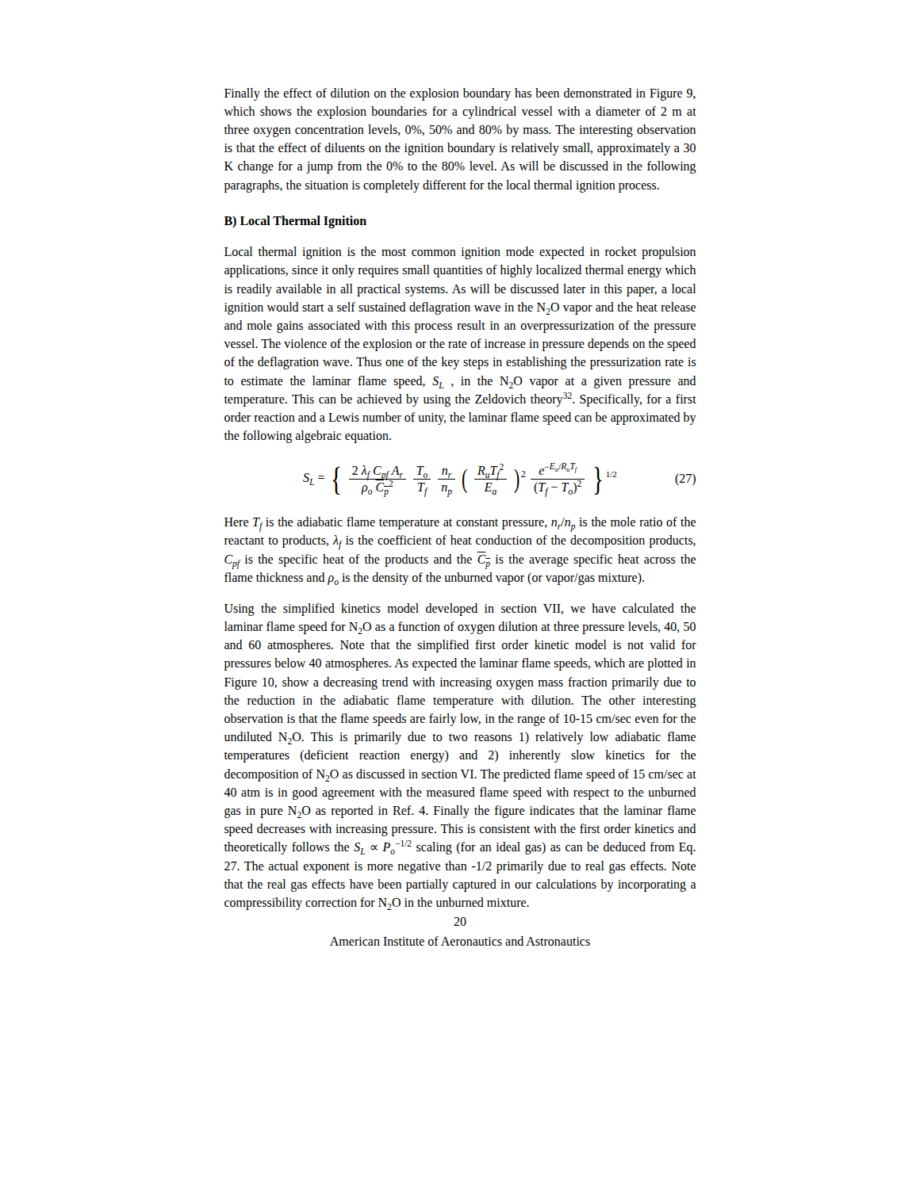Finally the effect of dilution on the explosion boundary has been demonstrated in Figure 9, which shows the explosion boundaries for a cylindrical vessel with a diameter of 2 m at three oxygen concentration levels, 0%, 50% and 80% by mass. The interesting observation is that the effect of diluents on the ignition boundary is relatively small, approximately a 30 K change for a jump from the 0% to the 80% level. As will be discussed in the following paragraphs, the situation is completely different for the local thermal ignition process.
B) Local Thermal Ignition
Local thermal ignition is the most common ignition mode expected in rocket propulsion applications, since it only requires small quantities of highly localized thermal energy which is readily available in all practical systems. As will be discussed later in this paper, a local ignition would start a self sustained deflagration wave in the N2O vapor and the heat release and mole gains associated with this process result in an overpressurization of the pressure vessel. The violence of the explosion or the rate of increase in pressure depends on the speed of the deflagration wave. Thus one of the key steps in establishing the pressurization rate is to estimate the laminar flame speed, SL , in the N2O vapor at a given pressure and temperature. This can be achieved by using the Zeldovich theory32. Specifically, for a first order reaction and a Lewis number of unity, the laminar flame speed can be approximated by the following algebraic equation.
SL = { 2 λf Cpf Ar ρo Cp2 To Tf nr np ( Ru Tf2 Ea )2 e−Ea/Ru Tf (Tf − To)2 }1/2
(27)
Here Tf is the adiabatic flame temperature at constant pressure, nr/np is the mole ratio of the reactant to products, λf is the coefficient of heat conduction of the decomposition products, Cpf is the specific heat of the products and the Cp is the average specific heat across the flame thickness and ρo is the density of the unburned vapor (or vapor/gas mixture).
Using the simplified kinetics model developed in section VII, we have calculated the laminar flame speed for N2O as a function of oxygen dilution at three pressure levels, 40, 50 and 60 atmospheres. Note that the simplified first order kinetic model is not valid for pressures below 40 atmospheres. As expected the laminar flame speeds, which are plotted in Figure 10, show a decreasing trend with increasing oxygen mass fraction primarily due to the reduction in the adiabatic flame temperature with dilution. The other interesting observation is that the flame speeds are fairly low, in the range of 10-15 cm/sec even for the undiluted N2O. This is primarily due to two reasons 1) relatively low adiabatic flame temperatures (deficient reaction energy) and 2) inherently slow kinetics for the decomposition of N2O as discussed in section VI. The predicted flame speed of 15 cm/sec at 40 atm is in good agreement with the measured flame speed with respect to the unburned gas in pure N2O as reported in Ref. 4. Finally the figure indicates that the laminar flame speed decreases with increasing pressure. This is consistent with the first order kinetics and theoretically follows the SL ∝ Po−1/2 scaling (for an ideal gas) as can be deduced from Eq. 27. The actual exponent is more negative than -1/2 primarily due to real gas effects. Note that the real gas effects have been partially captured in our calculations by incorporating a compressibility correction for N2O in the unburned mixture.
20
American Institute of Aeronautics and Astronautics